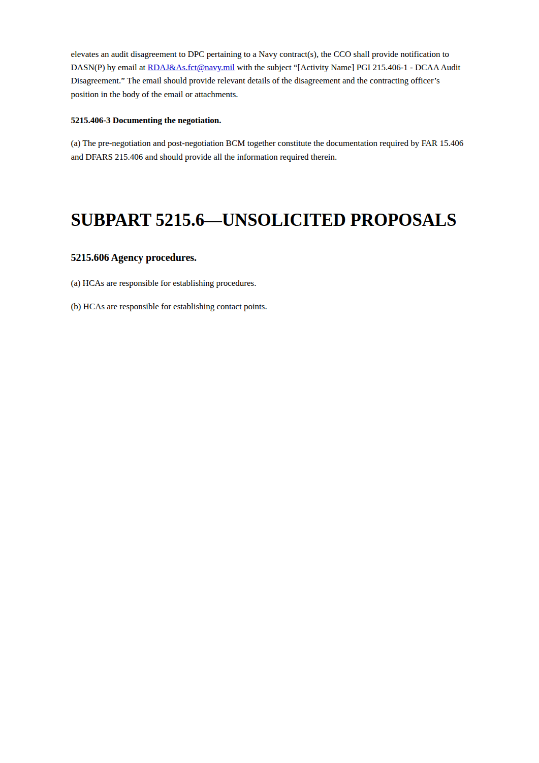elevates an audit disagreement to DPC pertaining to a Navy contract(s), the CCO shall provide notification to DASN(P) by email at RDAJ&As.fct@navy.mil with the subject “[Activity Name] PGI 215.406-1 - DCAA Audit Disagreement.” The email should provide relevant details of the disagreement and the contracting officer’s position in the body of the email or attachments.
5215.406-3 Documenting the negotiation.
(a) The pre-negotiation and post-negotiation BCM together constitute the documentation required by FAR 15.406 and DFARS 215.406 and should provide all the information required therein.
SUBPART 5215.6—UNSOLICITED PROPOSALS
5215.606 Agency procedures.
(a) HCAs are responsible for establishing procedures.
(b) HCAs are responsible for establishing contact points.